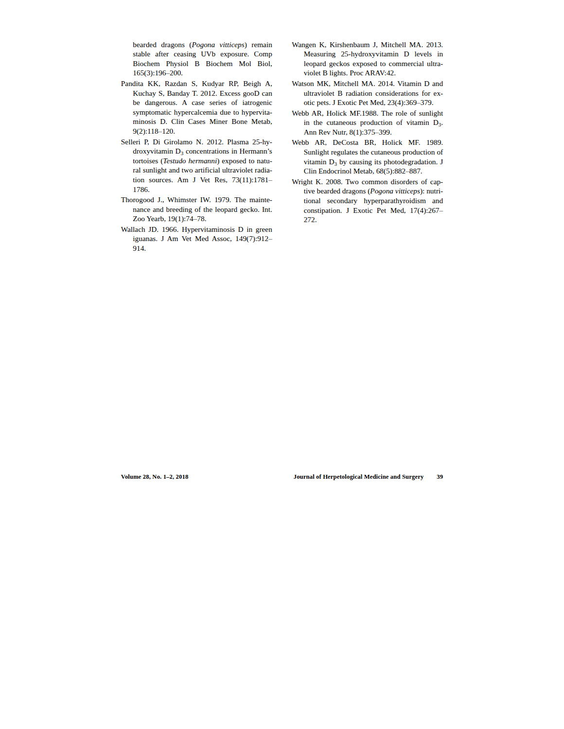bearded dragons (Pogona vitticeps) remain stable after ceasing UVb exposure. Comp Biochem Physiol B Biochem Mol Biol, 165(3):196–200.
Pandita KK, Razdan S, Kudyar RP, Beigh A, Kuchay S, Banday T. 2012. Excess gooD can be dangerous. A case series of iatrogenic symptomatic hypercalcemia due to hypervitaminosis D. Clin Cases Miner Bone Metab, 9(2):118–120.
Selleri P, Di Girolamo N. 2012. Plasma 25-hydroxyvitamin D3 concentrations in Hermann’s tortoises (Testudo hermanni) exposed to natural sunlight and two artificial ultraviolet radiation sources. Am J Vet Res, 73(11):1781–1786.
Thorogood J., Whimster IW. 1979. The maintenance and breeding of the leopard gecko. Int. Zoo Yearb, 19(1):74–78.
Wallach JD. 1966. Hypervitaminosis D in green iguanas. J Am Vet Med Assoc, 149(7):912–914.
Wangen K, Kirshenbaum J, Mitchell MA. 2013. Measuring 25-hydroxyvitamin D levels in leopard geckos exposed to commercial ultraviolet B lights. Proc ARAV:42.
Watson MK, Mitchell MA. 2014. Vitamin D and ultraviolet B radiation considerations for exotic pets. J Exotic Pet Med, 23(4):369–379.
Webb AR, Holick MF.1988. The role of sunlight in the cutaneous production of vitamin D3. Ann Rev Nutr, 8(1):375–399.
Webb AR, DeCosta BR, Holick MF. 1989. Sunlight regulates the cutaneous production of vitamin D3 by causing its photodegradation. J Clin Endocrinol Metab, 68(5):882–887.
Wright K. 2008. Two common disorders of captive bearded dragons (Pogona vitticeps): nutritional secondary hyperparathyroidism and constipation. J Exotic Pet Med, 17(4):267–272.
Volume 28, No. 1–2, 2018
Journal of Herpetological Medicine and Surgery39